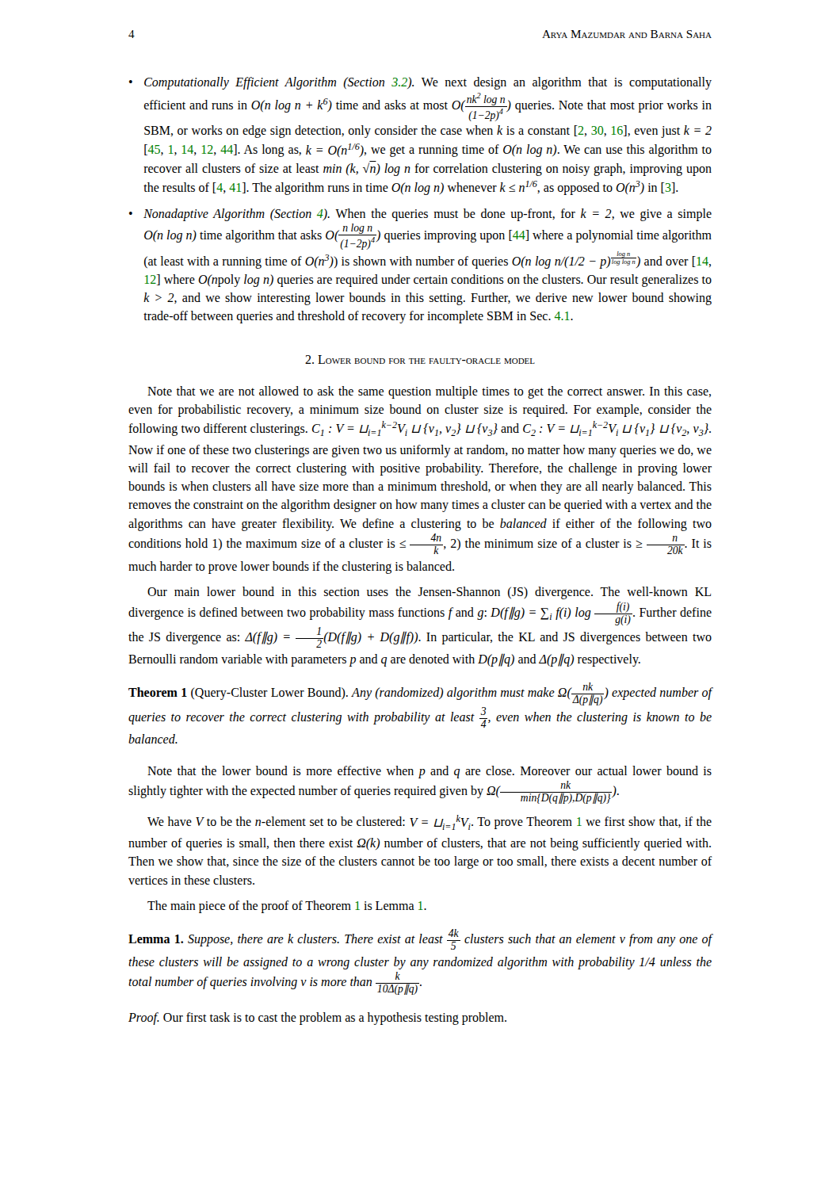4 Arya Mazumdar and Barna Saha
Computationally Efficient Algorithm (Section 3.2). We next design an algorithm that is computationally efficient and runs in O(n log n + k6) time and asks at most O(nk2 log n(1−2p)4) queries. Note that most prior works in SBM, or works on edge sign detection, only consider the case when k is a constant [2, 30, 16], even just k = 2 [45, 1, 14, 12, 44]. As long as, k = O(n1/6), we get a running time of O(n log n). We can use this algorithm to recover all clusters of size at least min (k, √n) log n for correlation clustering on noisy graph, improving upon the results of [4, 41]. The algorithm runs in time O(n log n) whenever k ≤ n1/6, as opposed to O(n3) in [3].
Nonadaptive Algorithm (Section 4). When the queries must be done up-front, for k = 2, we give a simple O(n log n) time algorithm that asks O(n log n(1−2p)4) queries improving upon [44] where a polynomial time algorithm (at least with a running time of O(n3)) is shown with number of queries O(n log n/(1/2 − p)log n log log n) and over [14, 12] where O(npoly log n) queries are required under certain conditions on the clusters. Our result generalizes to k > 2, and we show interesting lower bounds in this setting. Further, we derive new lower bound showing trade-off between queries and threshold of recovery for incomplete SBM in Sec. 4.1.
2. Lower bound for the faulty-oracle model
Note that we are not allowed to ask the same question multiple times to get the correct answer. In this case, even for probabilistic recovery, a minimum size bound on cluster size is required. For example, consider the following two different clusterings. C1 : V = ⊔i=1k−2Vi ⊔ {v1, v2} ⊔ {v3} and C2 : V = ⊔i=1k−2Vi ⊔ {v1} ⊔ {v2, v3}. Now if one of these two clusterings are given two us uniformly at random, no matter how many queries we do, we will fail to recover the correct clustering with positive probability. Therefore, the challenge in proving lower bounds is when clusters all have size more than a minimum threshold, or when they are all nearly balanced. This removes the constraint on the algorithm designer on how many times a cluster can be queried with a vertex and the algorithms can have greater flexibility. We define a clustering to be balanced if either of the following two conditions hold 1) the maximum size of a cluster is ≤ 4n k, 2) the minimum size of a cluster is ≥ n 20k. It is much harder to prove lower bounds if the clustering is balanced.
Our main lower bound in this section uses the Jensen-Shannon (JS) divergence. The well-known KL divergence is defined between two probability mass functions f and g: D(f∥g) = ∑i f(i) log f(i) g(i). Further define the JS divergence as: Δ(f∥g) = 12(D(f∥g) + D(g∥f)). In particular, the KL and JS divergences between two Bernoulli random variable with parameters p and q are denoted with D(p∥q) and Δ(p∥q) respectively.
Theorem 1 (Query-Cluster Lower Bound). Any (randomized) algorithm must make Ω(nk Δ(p∥q)) expected number of queries to recover the correct clustering with probability at least 34, even when the clustering is known to be balanced.
Note that the lower bound is more effective when p and q are close. Moreover our actual lower bound is slightly tighter with the expected number of queries required given by Ω(nk min{D(q∥p),D(p∥q)}).
We have V to be the n-element set to be clustered: V = ⊔i=1kVi. To prove Theorem 1 we first show that, if the number of queries is small, then there exist Ω(k) number of clusters, that are not being sufficiently queried with. Then we show that, since the size of the clusters cannot be too large or too small, there exists a decent number of vertices in these clusters.
The main piece of the proof of Theorem 1 is Lemma 1.
Lemma 1. Suppose, there are k clusters. There exist at least 4k 5 clusters such that an element v from any one of these clusters will be assigned to a wrong cluster by any randomized algorithm with probability 1/4 unless the total number of queries involving v is more than k 10Δ(p∥q).
Proof. Our first task is to cast the problem as a hypothesis testing problem.